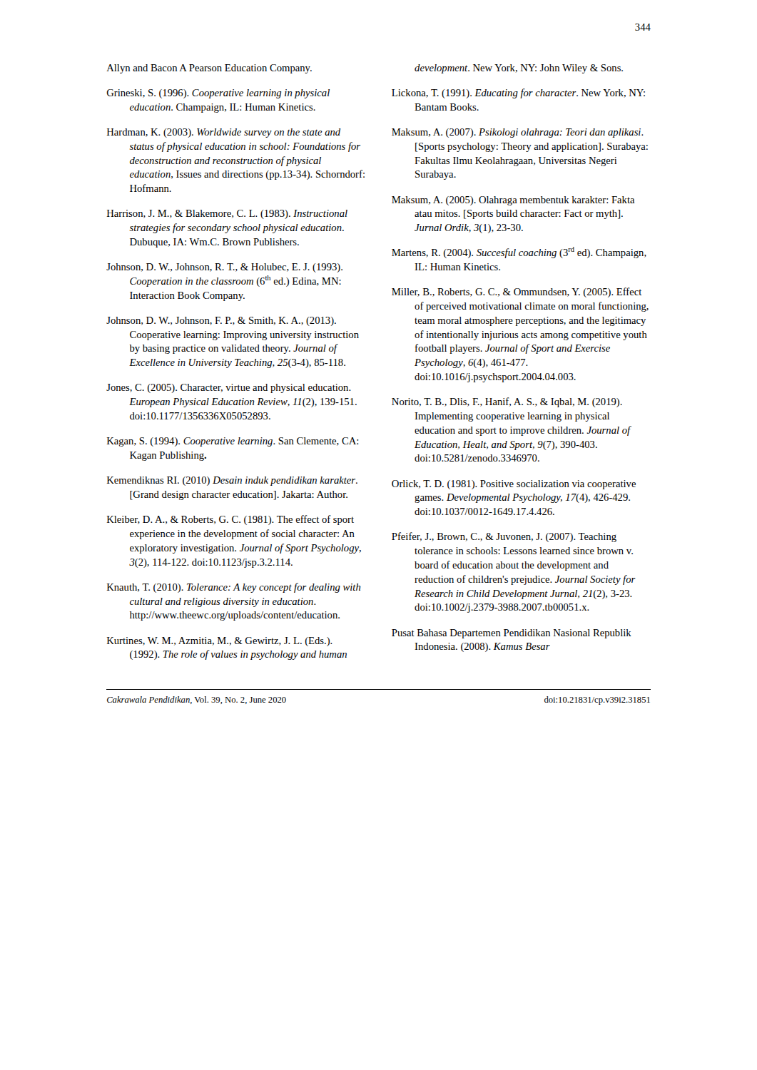344
Allyn and Bacon A Pearson Education Company.
Grineski, S. (1996). Cooperative learning in physical education. Champaign, IL: Human Kinetics.
Hardman, K. (2003). Worldwide survey on the state and status of physical education in school: Foundations for deconstruction and reconstruction of physical education, Issues and directions (pp.13-34). Schorndorf: Hofmann.
Harrison, J. M., & Blakemore, C. L. (1983). Instructional strategies for secondary school physical education. Dubuque, IA: Wm.C. Brown Publishers.
Johnson, D. W., Johnson, R. T., & Holubec, E. J. (1993). Cooperation in the classroom (6th ed.) Edina, MN: Interaction Book Company.
Johnson, D. W., Johnson, F. P., & Smith, K. A., (2013). Cooperative learning: Improving university instruction by basing practice on validated theory. Journal of Excellence in University Teaching, 25(3-4), 85-118.
Jones, C. (2005). Character, virtue and physical education. European Physical Education Review, 11(2), 139-151. doi:10.1177/1356336X05052893.
Kagan, S. (1994). Cooperative learning. San Clemente, CA: Kagan Publishing.
Kemendiknas RI. (2010) Desain induk pendidikan karakter. [Grand design character education]. Jakarta: Author.
Kleiber, D. A., & Roberts, G. C. (1981). The effect of sport experience in the development of social character: An exploratory investigation. Journal of Sport Psychology, 3(2), 114-122. doi:10.1123/jsp.3.2.114.
Knauth, T. (2010). Tolerance: A key concept for dealing with cultural and religious diversity in education. http://www.theewc.org/uploads/content/education.
Kurtines, W. M., Azmitia, M., & Gewirtz, J. L. (Eds.). (1992). The role of values in psychology and human development. New York, NY: John Wiley & Sons.
Lickona, T. (1991). Educating for character. New York, NY: Bantam Books.
Maksum, A. (2007). Psikologi olahraga: Teori dan aplikasi. [Sports psychology: Theory and application]. Surabaya: Fakultas Ilmu Keolahragaan, Universitas Negeri Surabaya.
Maksum, A. (2005). Olahraga membentuk karakter: Fakta atau mitos. [Sports build character: Fact or myth]. Jurnal Ordik, 3(1), 23-30.
Martens, R. (2004). Succesful coaching (3rd ed). Champaign, IL: Human Kinetics.
Miller, B., Roberts, G. C., & Ommundsen, Y. (2005). Effect of perceived motivational climate on moral functioning, team moral atmosphere perceptions, and the legitimacy of intentionally injurious acts among competitive youth football players. Journal of Sport and Exercise Psychology, 6(4), 461-477. doi:10.1016/j.psychsport.2004.04.003.
Norito, T. B., Dlis, F., Hanif, A. S., & Iqbal, M. (2019). Implementing cooperative learning in physical education and sport to improve children. Journal of Education, Healt, and Sport, 9(7), 390-403. doi:10.5281/zenodo.3346970.
Orlick, T. D. (1981). Positive socialization via cooperative games. Developmental Psychology, 17(4), 426-429. doi:10.1037/0012-1649.17.4.426.
Pfeifer, J., Brown, C., & Juvonen, J. (2007). Teaching tolerance in schools: Lessons learned since brown v. board of education about the development and reduction of children's prejudice. Journal Society for Research in Child Development Jurnal, 21(2), 3-23. doi:10.1002/j.2379-3988.2007.tb00051.x.
Pusat Bahasa Departemen Pendidikan Nasional Republik Indonesia. (2008). Kamus Besar
Cakrawala Pendidikan, Vol. 39, No. 2, June 2020
doi:10.21831/cp.v39i2.31851